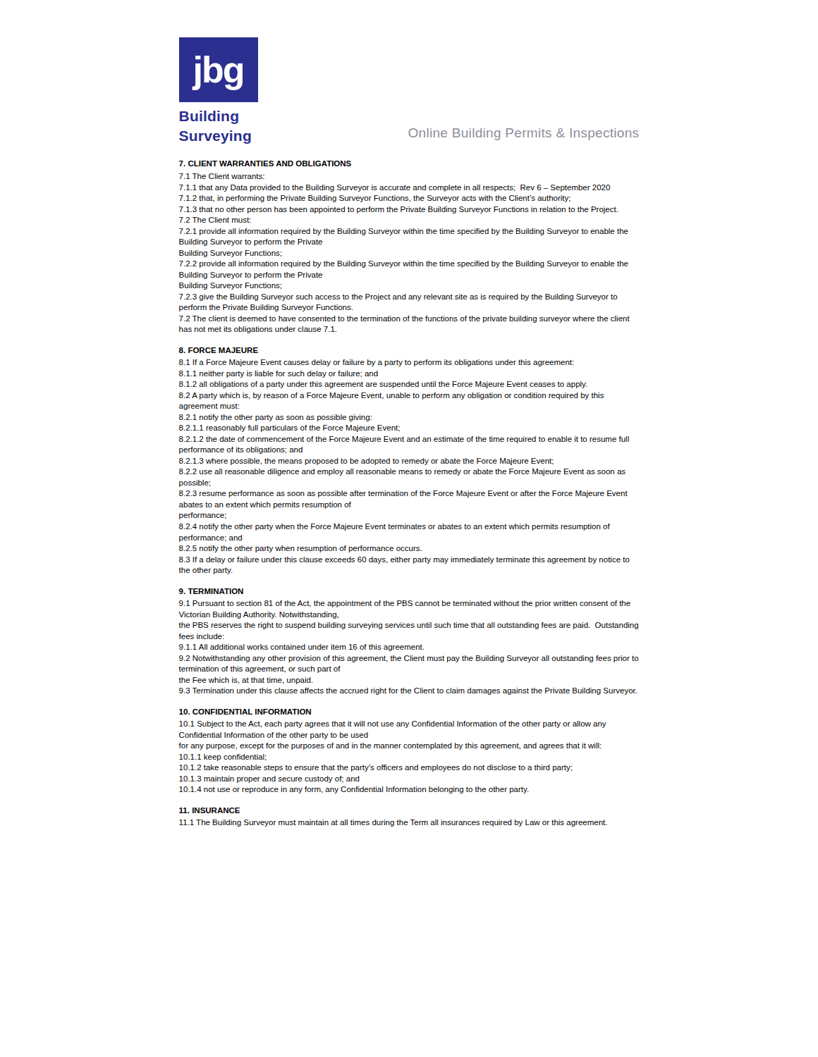jbg
Building Surveying
Online Building Permits & Inspections
7. Client Warranties and Obligations
7.1 The Client warrants:
7.1.1 that any Data provided to the Building Surveyor is accurate and complete in all respects; Rev 6 – September 2020
7.1.2 that, in performing the Private Building Surveyor Functions, the Surveyor acts with the Client’s authority;
7.1.3 that no other person has been appointed to perform the Private Building Surveyor Functions in relation to the Project.
7.2 The Client must:
7.2.1 provide all information required by the Building Surveyor within the time specified by the Building Surveyor to enable the Building Surveyor to perform the Private
Building Surveyor Functions;
7.2.2 provide all information required by the Building Surveyor within the time specified by the Building Surveyor to enable the Building Surveyor to perform the Private
Building Surveyor Functions;
7.2.3 give the Building Surveyor such access to the Project and any relevant site as is required by the Building Surveyor to perform the Private Building Surveyor Functions.
7.2 The client is deemed to have consented to the termination of the functions of the private building surveyor where the client has not met its obligations under clause 7.1.
8. Force Majeure
8.1 If a Force Majeure Event causes delay or failure by a party to perform its obligations under this agreement:
8.1.1 neither party is liable for such delay or failure; and
8.1.2 all obligations of a party under this agreement are suspended until the Force Majeure Event ceases to apply.
8.2 A party which is, by reason of a Force Majeure Event, unable to perform any obligation or condition required by this agreement must:
8.2.1 notify the other party as soon as possible giving:
8.2.1.1 reasonably full particulars of the Force Majeure Event;
8.2.1.2 the date of commencement of the Force Majeure Event and an estimate of the time required to enable it to resume full performance of its obligations; and
8.2.1.3 where possible, the means proposed to be adopted to remedy or abate the Force Majeure Event;
8.2.2 use all reasonable diligence and employ all reasonable means to remedy or abate the Force Majeure Event as soon as possible;
8.2.3 resume performance as soon as possible after termination of the Force Majeure Event or after the Force Majeure Event abates to an extent which permits resumption of
performance;
8.2.4 notify the other party when the Force Majeure Event terminates or abates to an extent which permits resumption of performance; and
8.2.5 notify the other party when resumption of performance occurs.
8.3 If a delay or failure under this clause exceeds 60 days, either party may immediately terminate this agreement by notice to the other party.
9. Termination
9.1 Pursuant to section 81 of the Act, the appointment of the PBS cannot be terminated without the prior written consent of the Victorian Building Authority. Notwithstanding,
the PBS reserves the right to suspend building surveying services until such time that all outstanding fees are paid. Outstanding fees include:
9.1.1 All additional works contained under item 16 of this agreement.
9.2 Notwithstanding any other provision of this agreement, the Client must pay the Building Surveyor all outstanding fees prior to termination of this agreement, or such part of
the Fee which is, at that time, unpaid.
9.3 Termination under this clause affects the accrued right for the Client to claim damages against the Private Building Surveyor.
10. Confidential Information
10.1 Subject to the Act, each party agrees that it will not use any Confidential Information of the other party or allow any Confidential Information of the other party to be used
for any purpose, except for the purposes of and in the manner contemplated by this agreement, and agrees that it will:
10.1.1 keep confidential;
10.1.2 take reasonable steps to ensure that the party’s officers and employees do not disclose to a third party;
10.1.3 maintain proper and secure custody of; and
10.1.4 not use or reproduce in any form, any Confidential Information belonging to the other party.
11. Insurance
11.1 The Building Surveyor must maintain at all times during the Term all insurances required by Law or this agreement.